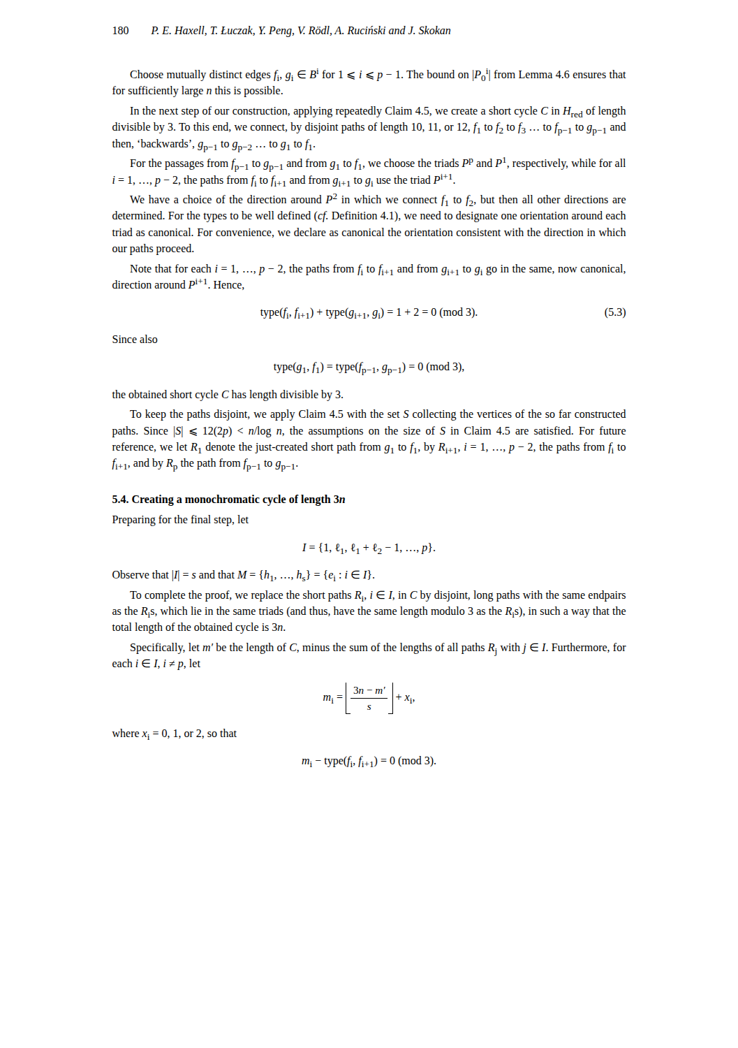180 P. E. Haxell, T. Łuczak, Y. Peng, V. Rödl, A. Ruciński and J. Skokan
Choose mutually distinct edges fi, gi ∈ Bi for 1 ⩽ i ⩽ p − 1. The bound on |P0i| from Lemma 4.6 ensures that for sufficiently large n this is possible.
In the next step of our construction, applying repeatedly Claim 4.5, we create a short cycle C in Hred of length divisible by 3. To this end, we connect, by disjoint paths of length 10, 11, or 12, f1 to f2 to f3 … to fp−1 to gp−1 and then, ‘backwards’, gp−1 to gp−2 … to g1 to f1.
For the passages from fp−1 to gp−1 and from g1 to f1, we choose the triads Pp and P1, respectively, while for all i = 1, …, p − 2, the paths from fi to fi+1 and from gi+1 to gi use the triad Pi+1.
We have a choice of the direction around P2 in which we connect f1 to f2, but then all other directions are determined. For the types to be well defined (cf. Definition 4.1), we need to designate one orientation around each triad as canonical. For convenience, we declare as canonical the orientation consistent with the direction in which our paths proceed.
Note that for each i = 1, …, p − 2, the paths from fi to fi+1 and from gi+1 to gi go in the same, now canonical, direction around Pi+1. Hence,
type(fi, fi+1) + type(gi+1, gi) = 1 + 2 = 0 (mod 3). (5.3)
Since also
type(g1, f1) = type(fp−1, gp−1) = 0 (mod 3),
the obtained short cycle C has length divisible by 3.
To keep the paths disjoint, we apply Claim 4.5 with the set S collecting the vertices of the so far constructed paths. Since |S| ⩽ 12(2p) < n/log n, the assumptions on the size of S in Claim 4.5 are satisfied. For future reference, we let R1 denote the just-created short path from g1 to f1, by Ri+1, i = 1, …, p − 2, the paths from fi to fi+1, and by Rp the path from fp−1 to gp−1.
5.4. Creating a monochromatic cycle of length 3n
Preparing for the final step, let
I = {1, ℓ1, ℓ1 + ℓ2 − 1, …, p}.
Observe that |I| = s and that M = {h1, …, hs} = {ei : i ∈ I}.
To complete the proof, we replace the short paths Ri, i ∈ I, in C by disjoint, long paths with the same endpairs as the Ris, which lie in the same triads (and thus, have the same length modulo 3 as the Ris), in such a way that the total length of the obtained cycle is 3n.
Specifically, let m′ be the length of C, minus the sum of the lengths of all paths Rj with j ∈ I. Furthermore, for each i ∈ I, i ≠ p, let
mi = 3n − m′s + xi,
where xi = 0, 1, or 2, so that
mi − type(fi, fi+1) = 0 (mod 3).